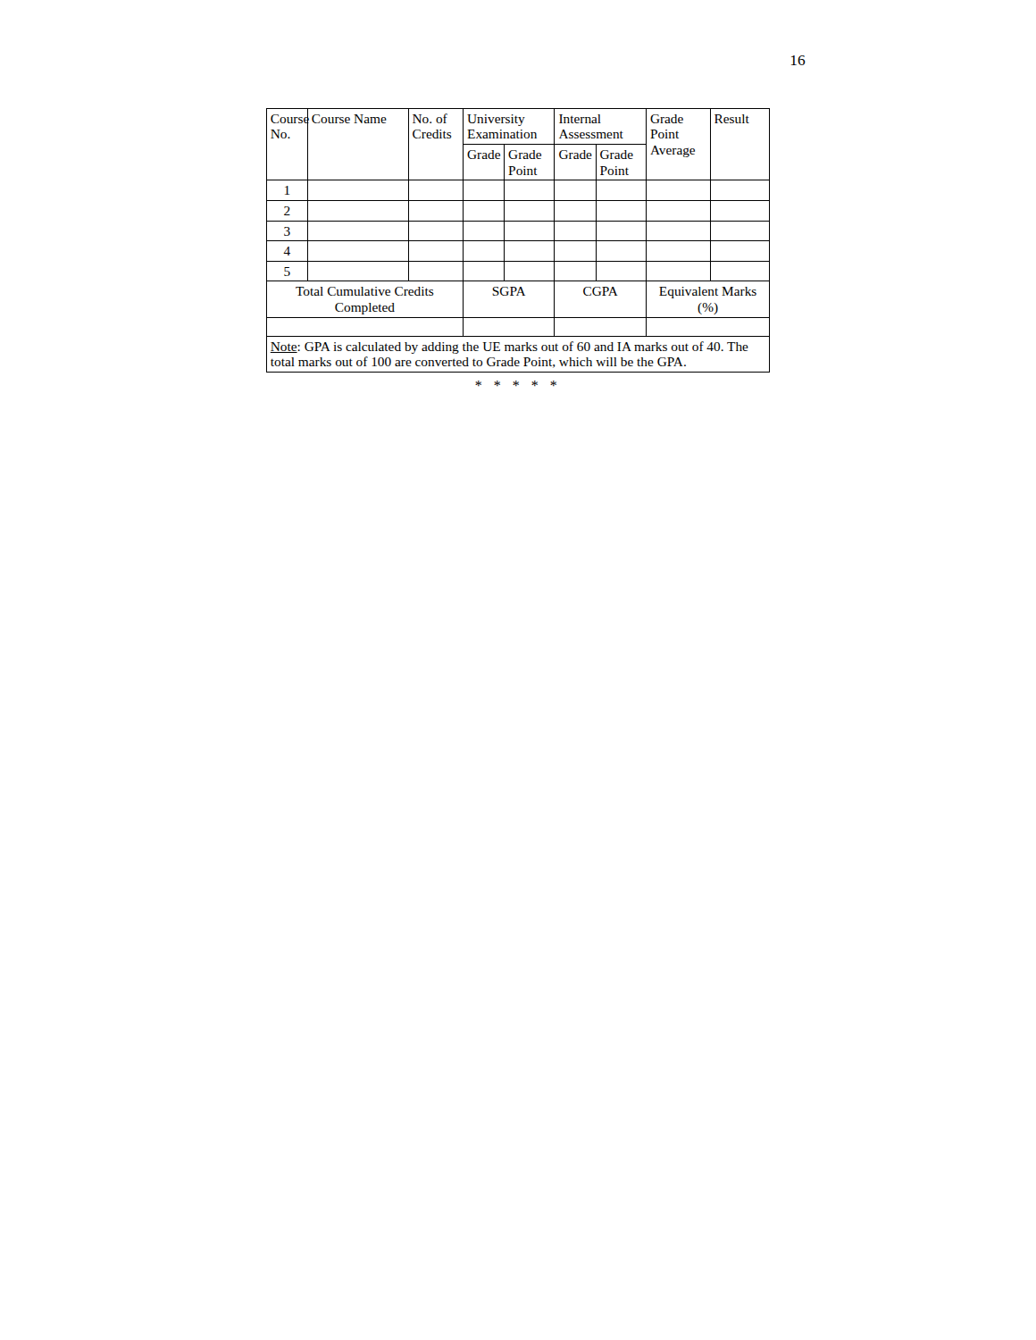16
| Course No. | Course Name | No. of Credits | University Examination | Internal Assessment | Grade Point Average | Result |
| --- | --- | --- | --- | --- | --- | --- |
| Grade | Grade Point | Grade | Grade Point |
| 1 | | | | | | | | |
| 2 | | | | | | | | |
| 3 | | | | | | | | |
| 4 | | | | | | | | |
| 5 | | | | | | | | |
| Total Cumulative Credits Completed | SGPA | CGPA | Equivalent Marks (%) |
| Note : GPA is calculated by adding the UE marks out of 60 and IA marks out of 40. The total marks out of 100 are converted to Grade Point, which will be the GPA. |
* * * * *